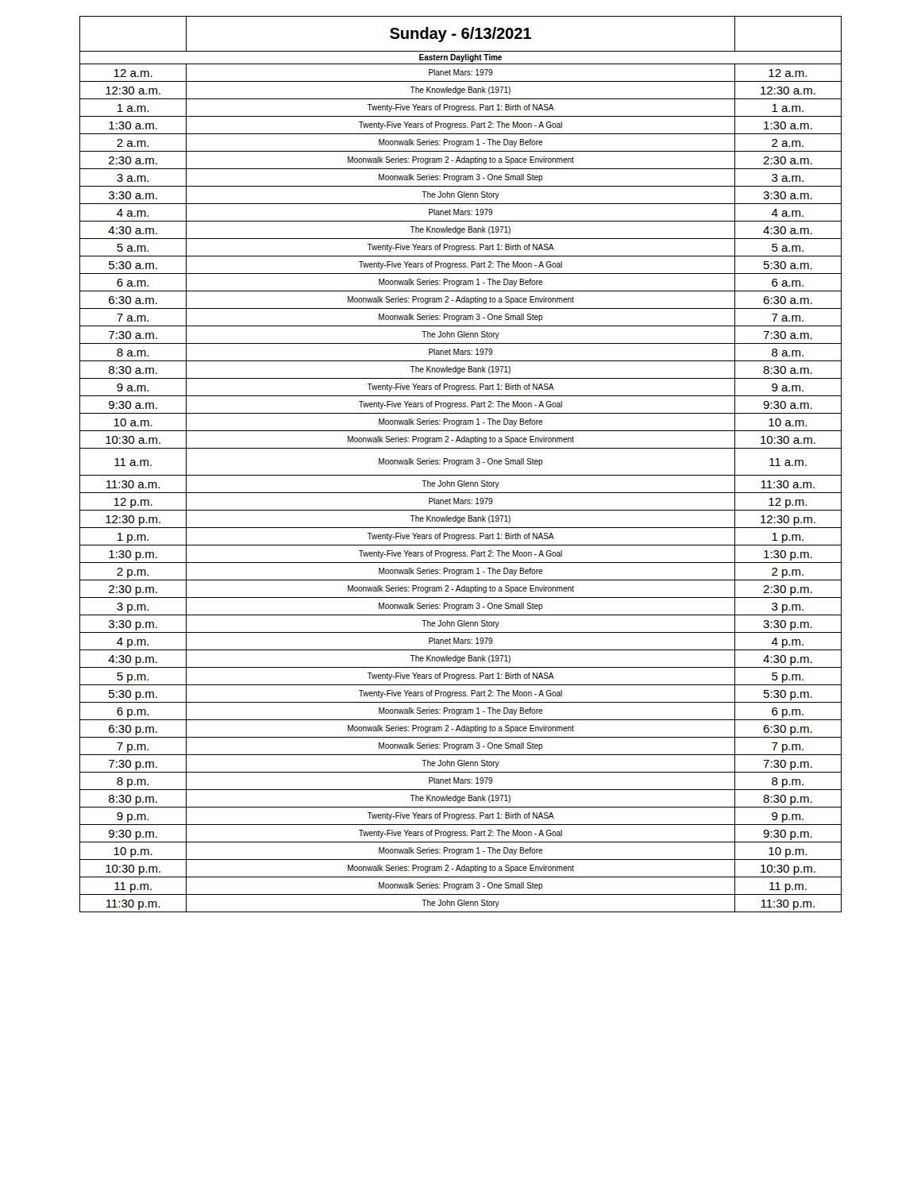| | Sunday - 6/13/2021 | |
| Eastern Daylight Time |
| 12 a.m. | Planet Mars: 1979 | 12 a.m. |
| 12:30 a.m. | The Knowledge Bank (1971) | 12:30 a.m. |
| 1 a.m. | Twenty-Five Years of Progress. Part 1: Birth of NASA | 1 a.m. |
| 1:30 a.m. | Twenty-Five Years of Progress. Part 2: The Moon - A Goal | 1:30 a.m. |
| 2 a.m. | Moonwalk Series: Program 1 - The Day Before | 2 a.m. |
| 2:30 a.m. | Moonwalk Series: Program 2 - Adapting to a Space Environment | 2:30 a.m. |
| 3 a.m. | Moonwalk Series: Program 3 - One Small Step | 3 a.m. |
| 3:30 a.m. | The John Glenn Story | 3:30 a.m. |
| 4 a.m. | Planet Mars: 1979 | 4 a.m. |
| 4:30 a.m. | The Knowledge Bank (1971) | 4:30 a.m. |
| 5 a.m. | Twenty-Five Years of Progress. Part 1: Birth of NASA | 5 a.m. |
| 5:30 a.m. | Twenty-Five Years of Progress. Part 2: The Moon - A Goal | 5:30 a.m. |
| 6 a.m. | Moonwalk Series: Program 1 - The Day Before | 6 a.m. |
| 6:30 a.m. | Moonwalk Series: Program 2 - Adapting to a Space Environment | 6:30 a.m. |
| 7 a.m. | Moonwalk Series: Program 3 - One Small Step | 7 a.m. |
| 7:30 a.m. | The John Glenn Story | 7:30 a.m. |
| 8 a.m. | Planet Mars: 1979 | 8 a.m. |
| 8:30 a.m. | The Knowledge Bank (1971) | 8:30 a.m. |
| 9 a.m. | Twenty-Five Years of Progress. Part 1: Birth of NASA | 9 a.m. |
| 9:30 a.m. | Twenty-Five Years of Progress. Part 2: The Moon - A Goal | 9:30 a.m. |
| 10 a.m. | Moonwalk Series: Program 1 - The Day Before | 10 a.m. |
| 10:30 a.m. | Moonwalk Series: Program 2 - Adapting to a Space Environment | 10:30 a.m. |
| 11 a.m. | Moonwalk Series: Program 3 - One Small Step | 11 a.m. |
| 11:30 a.m. | The John Glenn Story | 11:30 a.m. |
| 12 p.m. | Planet Mars: 1979 | 12 p.m. |
| 12:30 p.m. | The Knowledge Bank (1971) | 12:30 p.m. |
| 1 p.m. | Twenty-Five Years of Progress. Part 1: Birth of NASA | 1 p.m. |
| 1:30 p.m. | Twenty-Five Years of Progress. Part 2: The Moon - A Goal | 1:30 p.m. |
| 2 p.m. | Moonwalk Series: Program 1 - The Day Before | 2 p.m. |
| 2:30 p.m. | Moonwalk Series: Program 2 - Adapting to a Space Environment | 2:30 p.m. |
| 3 p.m. | Moonwalk Series: Program 3 - One Small Step | 3 p.m. |
| 3:30 p.m. | The John Glenn Story | 3:30 p.m. |
| 4 p.m. | Planet Mars: 1979 | 4 p.m. |
| 4:30 p.m. | The Knowledge Bank (1971) | 4:30 p.m. |
| 5 p.m. | Twenty-Five Years of Progress. Part 1: Birth of NASA | 5 p.m. |
| 5:30 p.m. | Twenty-Five Years of Progress. Part 2: The Moon - A Goal | 5:30 p.m. |
| 6 p.m. | Moonwalk Series: Program 1 - The Day Before | 6 p.m. |
| 6:30 p.m. | Moonwalk Series: Program 2 - Adapting to a Space Environment | 6:30 p.m. |
| 7 p.m. | Moonwalk Series: Program 3 - One Small Step | 7 p.m. |
| 7:30 p.m. | The John Glenn Story | 7:30 p.m. |
| 8 p.m. | Planet Mars: 1979 | 8 p.m. |
| 8:30 p.m. | The Knowledge Bank (1971) | 8:30 p.m. |
| 9 p.m. | Twenty-Five Years of Progress. Part 1: Birth of NASA | 9 p.m. |
| 9:30 p.m. | Twenty-Five Years of Progress. Part 2: The Moon - A Goal | 9:30 p.m. |
| 10 p.m. | Moonwalk Series: Program 1 - The Day Before | 10 p.m. |
| 10:30 p.m. | Moonwalk Series: Program 2 - Adapting to a Space Environment | 10:30 p.m. |
| 11 p.m. | Moonwalk Series: Program 3 - One Small Step | 11 p.m. |
| 11:30 p.m. | The John Glenn Story | 11:30 p.m. |